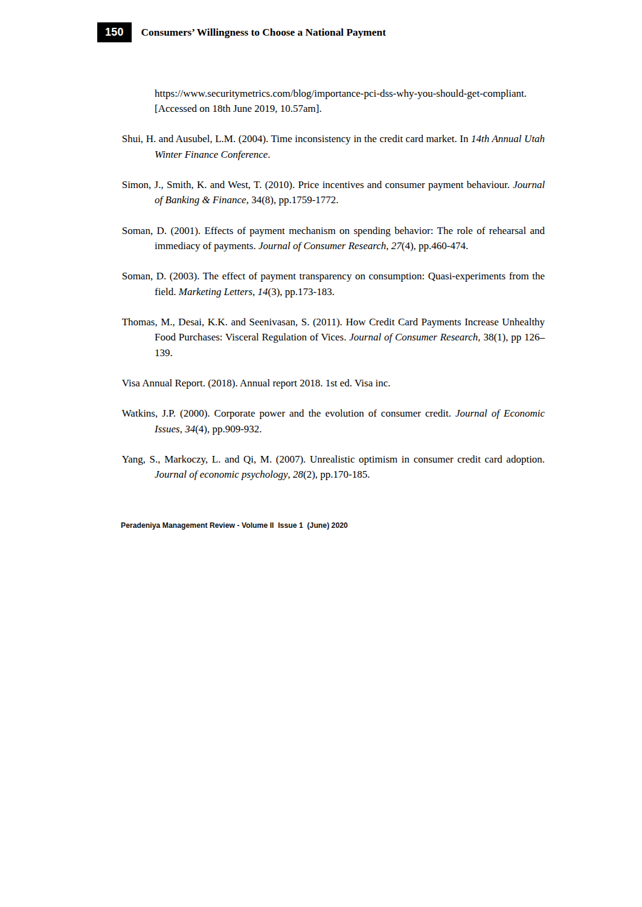150
Consumers’ Willingness to Choose a National Payment
https://www.securitymetrics.com/blog/importance-pci-dss-why-you-should-get-compliant. [Accessed on 18th June 2019, 10.57am].
Shui, H. and Ausubel, L.M. (2004). Time inconsistency in the credit card market. In 14th Annual Utah Winter Finance Conference.
Simon, J., Smith, K. and West, T. (2010). Price incentives and consumer payment behaviour. Journal of Banking & Finance, 34(8), pp.1759-1772.
Soman, D. (2001). Effects of payment mechanism on spending behavior: The role of rehearsal and immediacy of payments. Journal of Consumer Research, 27(4), pp.460-474.
Soman, D. (2003). The effect of payment transparency on consumption: Quasi-experiments from the field. Marketing Letters, 14(3), pp.173-183.
Thomas, M., Desai, K.K. and Seenivasan, S. (2011). How Credit Card Payments Increase Unhealthy Food Purchases: Visceral Regulation of Vices. Journal of Consumer Research, 38(1), pp 126–139.
Visa Annual Report. (2018). Annual report 2018. 1st ed. Visa inc.
Watkins, J.P. (2000). Corporate power and the evolution of consumer credit. Journal of Economic Issues, 34(4), pp.909-932.
Yang, S., Markoczy, L. and Qi, M. (2007). Unrealistic optimism in consumer credit card adoption. Journal of economic psychology, 28(2), pp.170-185.
Peradeniya Management Review - Volume II Issue 1 (June) 2020